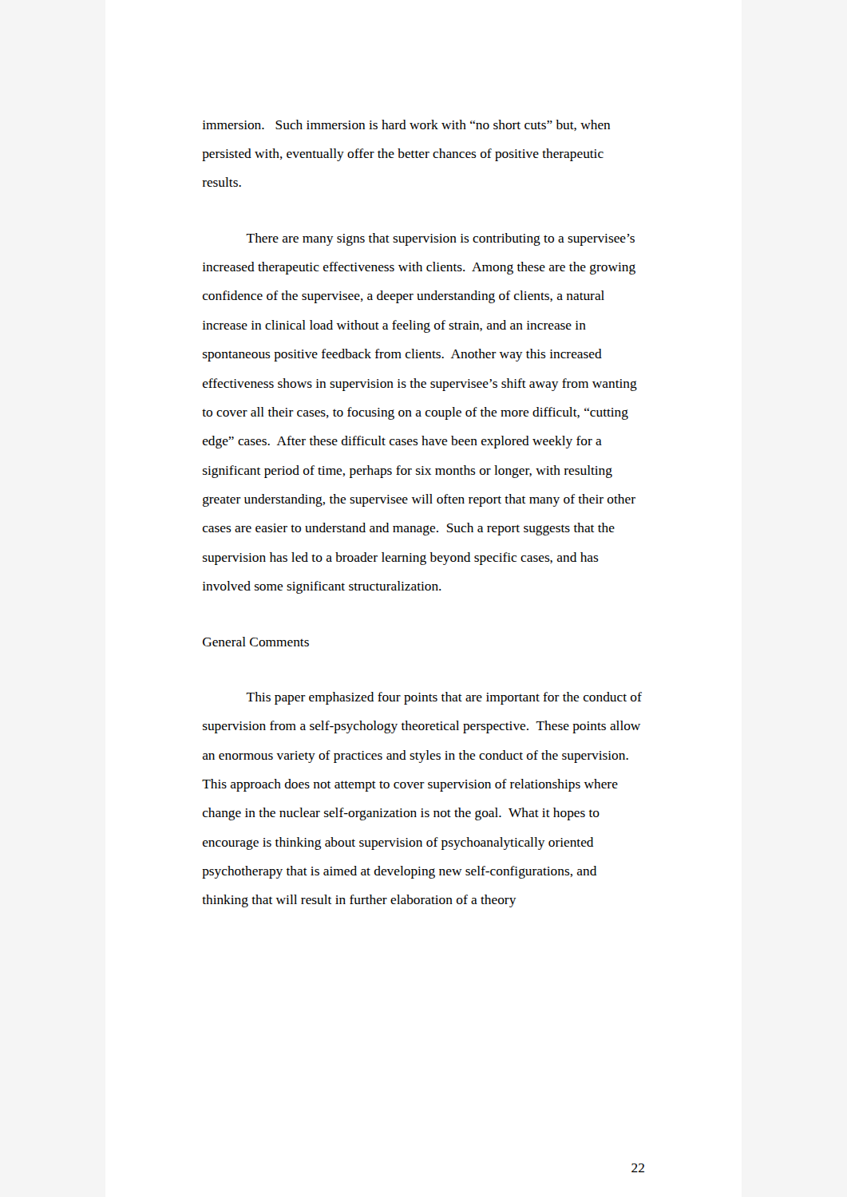immersion. Such immersion is hard work with “no short cuts” but, when persisted with, eventually offer the better chances of positive therapeutic results.
There are many signs that supervision is contributing to a supervisee’s increased therapeutic effectiveness with clients. Among these are the growing confidence of the supervisee, a deeper understanding of clients, a natural increase in clinical load without a feeling of strain, and an increase in spontaneous positive feedback from clients. Another way this increased effectiveness shows in supervision is the supervisee’s shift away from wanting to cover all their cases, to focusing on a couple of the more difficult, “cutting edge” cases. After these difficult cases have been explored weekly for a significant period of time, perhaps for six months or longer, with resulting greater understanding, the supervisee will often report that many of their other cases are easier to understand and manage. Such a report suggests that the supervision has led to a broader learning beyond specific cases, and has involved some significant structuralization.
General Comments
This paper emphasized four points that are important for the conduct of supervision from a self-psychology theoretical perspective. These points allow an enormous variety of practices and styles in the conduct of the supervision. This approach does not attempt to cover supervision of relationships where change in the nuclear self-organization is not the goal. What it hopes to encourage is thinking about supervision of psychoanalytically oriented psychotherapy that is aimed at developing new self-configurations, and thinking that will result in further elaboration of a theory
22